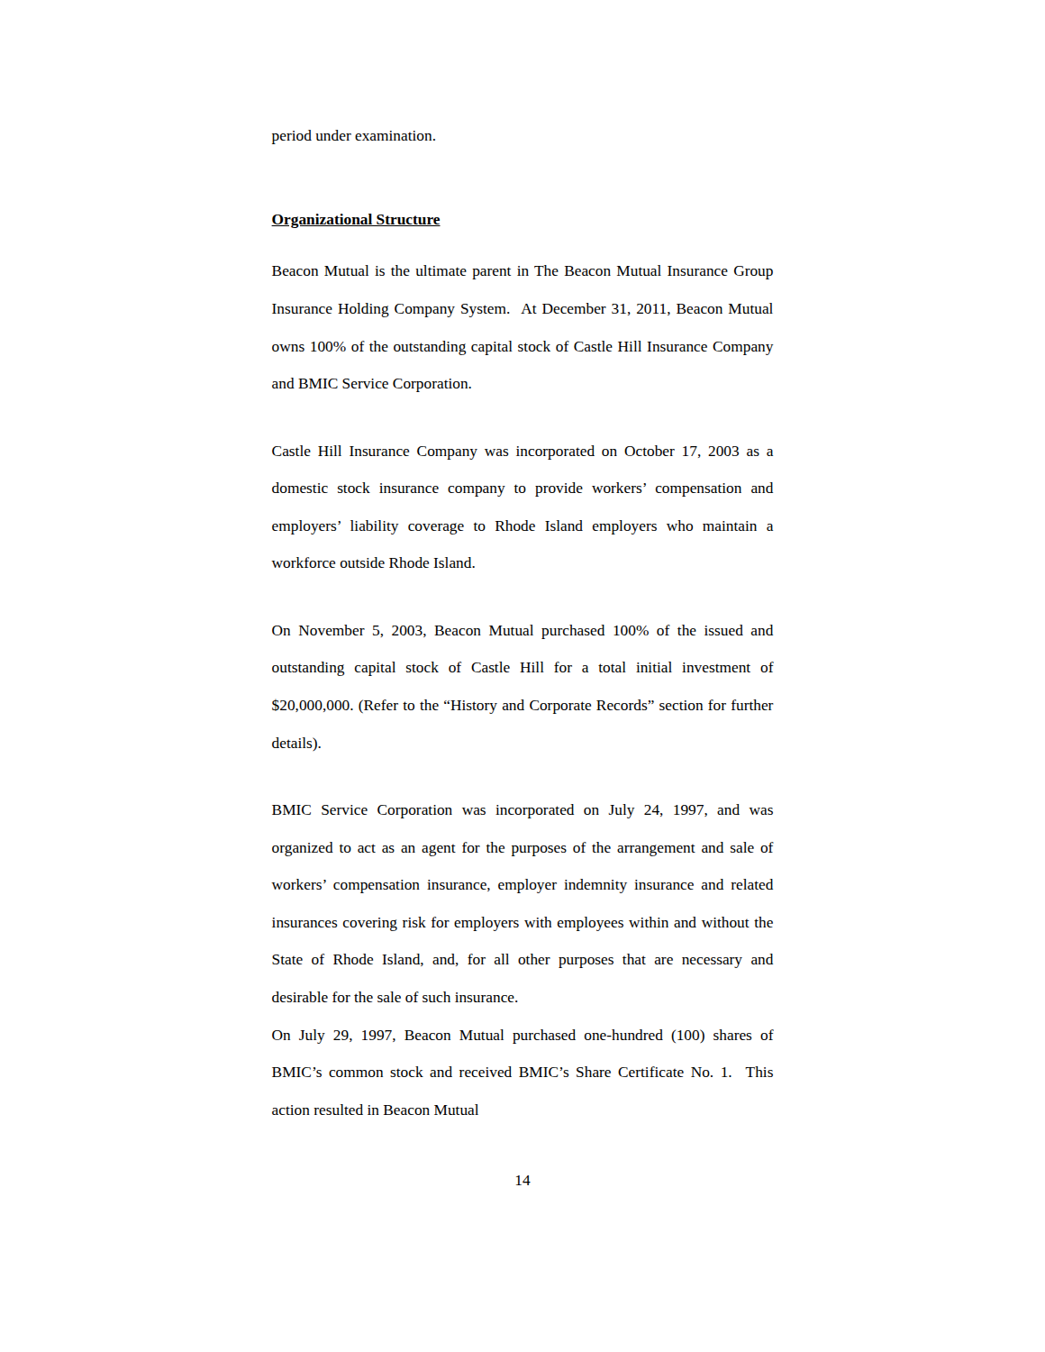period under examination.
Organizational Structure
Beacon Mutual is the ultimate parent in The Beacon Mutual Insurance Group Insurance Holding Company System. At December 31, 2011, Beacon Mutual owns 100% of the outstanding capital stock of Castle Hill Insurance Company and BMIC Service Corporation.
Castle Hill Insurance Company was incorporated on October 17, 2003 as a domestic stock insurance company to provide workers’ compensation and employers’ liability coverage to Rhode Island employers who maintain a workforce outside Rhode Island.
On November 5, 2003, Beacon Mutual purchased 100% of the issued and outstanding capital stock of Castle Hill for a total initial investment of $20,000,000. (Refer to the “History and Corporate Records” section for further details).
BMIC Service Corporation was incorporated on July 24, 1997, and was organized to act as an agent for the purposes of the arrangement and sale of workers’ compensation insurance, employer indemnity insurance and related insurances covering risk for employers with employees within and without the State of Rhode Island, and, for all other purposes that are necessary and desirable for the sale of such insurance.
On July 29, 1997, Beacon Mutual purchased one-hundred (100) shares of BMIC’s common stock and received BMIC’s Share Certificate No. 1. This action resulted in Beacon Mutual
14